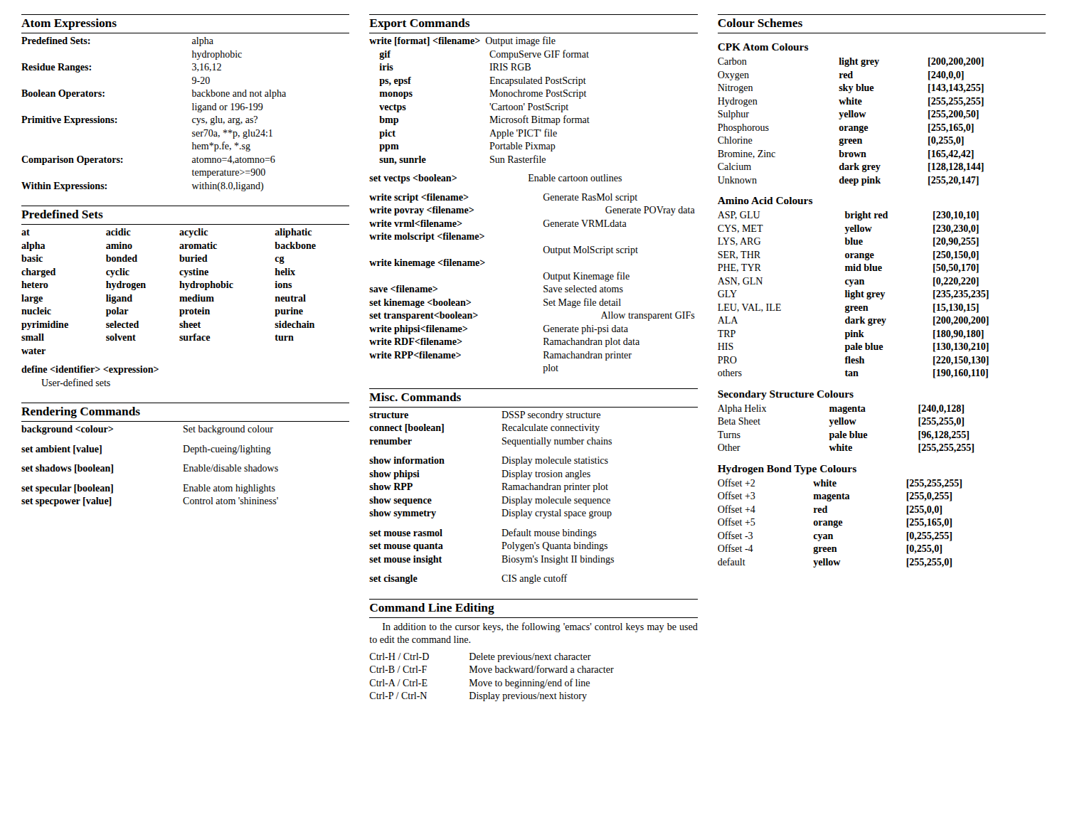Atom Expressions
| Predefined Sets: | alpha |
| | hydrophobic |
| Residue Ranges: | 3,16,12 |
| | 9-20 |
| Boolean Operators: | backbone and not alpha |
| | ligand or 196-199 |
| Primitive Expressions: | cys, glu, arg, as? |
| | ser70a, **p, glu24:1 |
| | hem*p.fe, *.sg |
| Comparison Operators: | atomno=4,atomno=6 |
| | temperature>=900 |
| Within Expressions: | within(8.0,ligand) |
Predefined Sets
| at | acidic | acyclic | aliphatic |
| alpha | amino | aromatic | backbone |
| basic | bonded | buried | cg |
| charged | cyclic | cystine | helix |
| hetero | hydrogen | hydrophobic | ions |
| large | ligand | medium | neutral |
| nucleic | polar | protein | purine |
| pyrimidine | selected | sheet | sidechain |
| small | solvent | surface | turn |
| water | | | |
| define <identifier> <expression> |
| User-defined sets |
Rendering Commands
| background <colour> | Set background colour |
| set ambient [value] | Depth-cueing/lighting |
| set shadows [boolean] | Enable/disable shadows |
| set specular [boolean] | Enable atom highlights |
| set specpower [value] | Control atom 'shininess' |
Export Commands
| write [format] <filename> Output image file |
| gif | CompuServe GIF format |
| iris | IRIS RGB |
| ps, epsf | Encapsulated PostScript |
| monops | Monochrome PostScript |
| vectps | 'Cartoon' PostScript |
| bmp | Microsoft Bitmap format |
| pict | Apple 'PICT' file |
| ppm | Portable Pixmap |
| sun, sunrle | Sun Rasterfile |
| set vectps <boolean> | Enable cartoon outlines |
| write script <filename> | Generate RasMol script |
| write povray <filename> | Generate POVray data |
| write vrml<filename> | Generate VRMLdata |
| write molscript <filename> |
| | Output MolScript script |
| write kinemage <filename> |
| | Output Kinemage file |
| save <filename> | Save selected atoms |
| set kinemage <boolean> | Set Mage file detail |
| set transparent<boolean> | Allow transparent GIFs |
| write phipsi<filename> | Generate phi-psi data |
| write RDF<filename> | Ramachandran plot data |
| write RPP<filename> | Ramachandran printer |
| | plot |
Misc. Commands
| structure | DSSP secondry structure |
| connect [boolean] | Recalculate connectivity |
| renumber | Sequentially number chains |
| show information | Display molecule statistics |
| show phipsi | Display trosion angles |
| show RPP | Ramachandran printer plot |
| show sequence | Display molecule sequence |
| show symmetry | Display crystal space group |
| set mouse rasmol | Default mouse bindings |
| set mouse quanta | Polygen's Quanta bindings |
| set mouse insight | Biosym's Insight II bindings |
| set cisangle | CIS angle cutoff |
Command Line Editing
In addition to the cursor keys, the following 'emacs' control keys may be used to edit the command line.
| Ctrl-H / Ctrl-D | Delete previous/next character |
| Ctrl-B / Ctrl-F | Move backward/forward a character |
| Ctrl-A / Ctrl-E | Move to beginning/end of line |
| Ctrl-P / Ctrl-N | Display previous/next history |
Colour Schemes
CPK Atom Colours
| Carbon | light grey | [200,200,200] |
| Oxygen | red | [240,0,0] |
| Nitrogen | sky blue | [143,143,255] |
| Hydrogen | white | [255,255,255] |
| Sulphur | yellow | [255,200,50] |
| Phosphorous | orange | [255,165,0] |
| Chlorine | green | [0,255,0] |
| Bromine, Zinc | brown | [165,42,42] |
| Calcium | dark grey | [128,128,144] |
| Unknown | deep pink | [255,20,147] |
Amino Acid Colours
| ASP, GLU | bright red | [230,10,10] |
| CYS, MET | yellow | [230,230,0] |
| LYS, ARG | blue | [20,90,255] |
| SER, THR | orange | [250,150,0] |
| PHE, TYR | mid blue | [50,50,170] |
| ASN, GLN | cyan | [0,220,220] |
| GLY | light grey | [235,235,235] |
| LEU, VAL, ILE | green | [15,130,15] |
| ALA | dark grey | [200,200,200] |
| TRP | pink | [180,90,180] |
| HIS | pale blue | [130,130,210] |
| PRO | flesh | [220,150,130] |
| others | tan | [190,160,110] |
Secondary Structure Colours
| Alpha Helix | magenta | [240,0,128] |
| Beta Sheet | yellow | [255,255,0] |
| Turns | pale blue | [96,128,255] |
| Other | white | [255,255,255] |
Hydrogen Bond Type Colours
| Offset +2 | white | [255,255,255] |
| Offset +3 | magenta | [255,0,255] |
| Offset +4 | red | [255,0,0] |
| Offset +5 | orange | [255,165,0] |
| Offset -3 | cyan | [0,255,255] |
| Offset -4 | green | [0,255,0] |
| default | yellow | [255,255,0] |